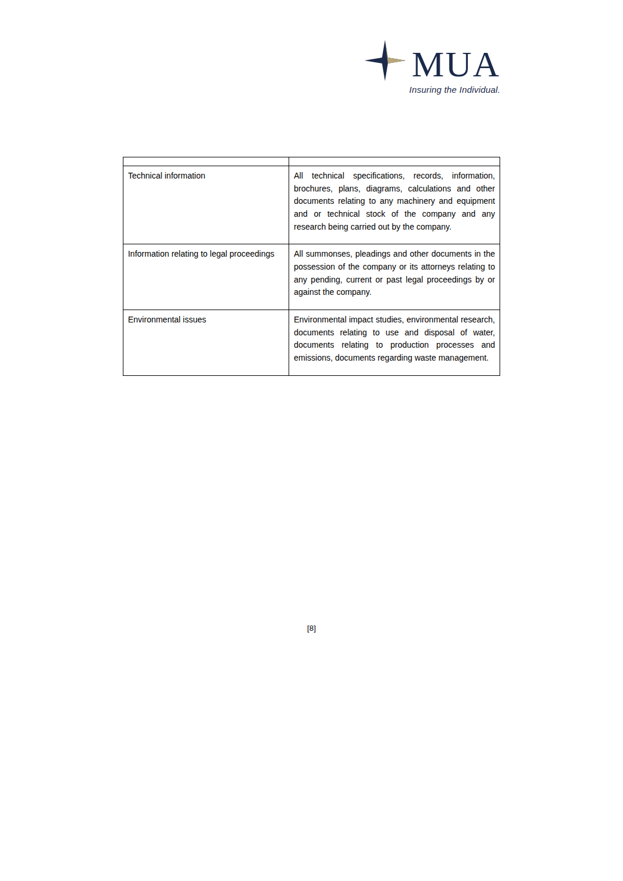MUA
Insuring the Individual.
| Technical information | All technical specifications, records, information, brochures, plans, diagrams, calculations and other documents relating to any machinery and equipment and or technical stock of the company and any research being carried out by the company. |
| Information relating to legal proceedings | All summonses, pleadings and other documents in the possession of the company or its attorneys relating to any pending, current or past legal proceedings by or against the company. |
| Environmental issues | Environmental impact studies, environmental research, documents relating to use and disposal of water, documents relating to production processes and emissions, documents regarding waste management. |
[8]